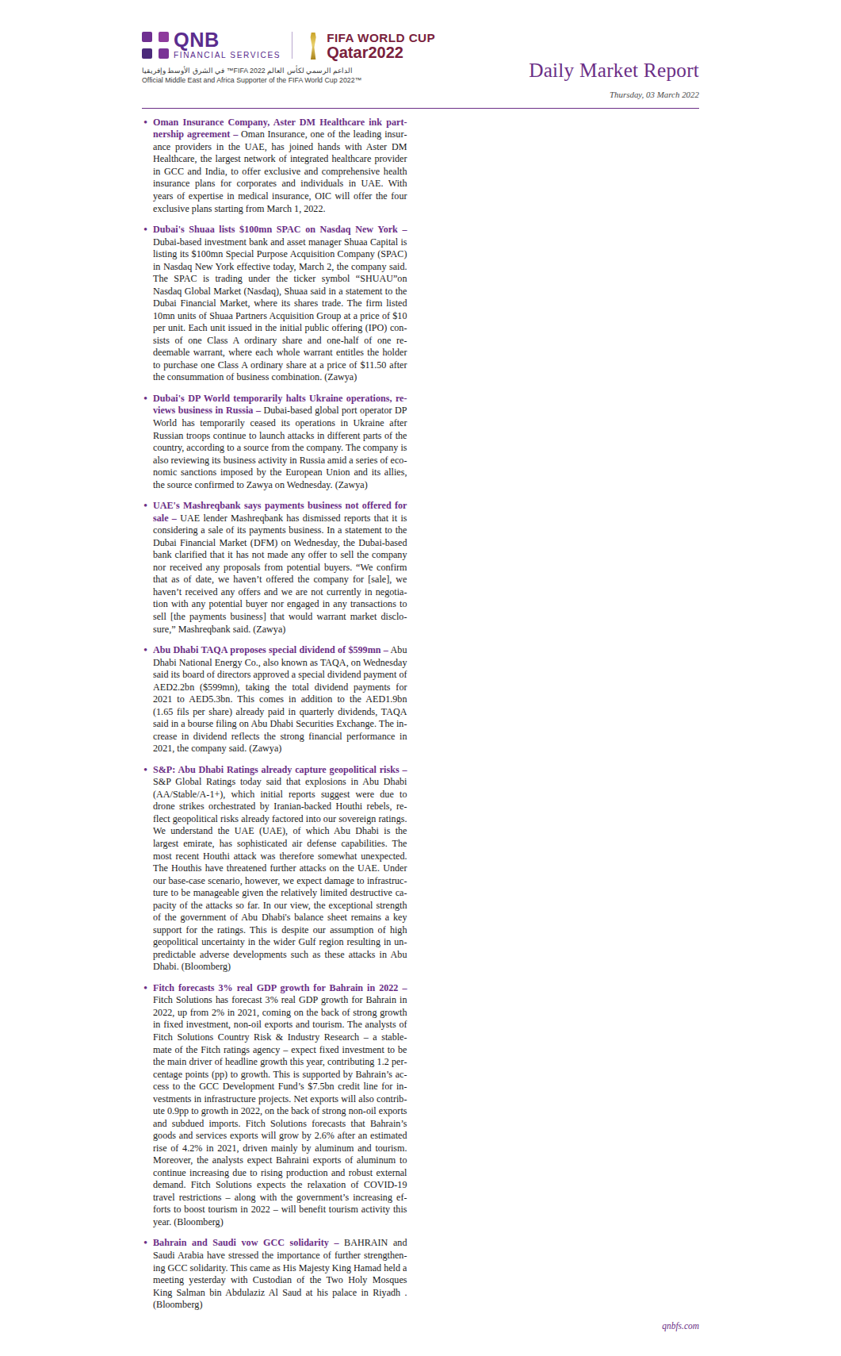QNB FINANCIAL SERVICES
FIFA WORLD CUP Qatar2022
الداعم الرسمي لكأس العالم FIFA 2022™ في الشرق الأوسط وإفريقيا
Official Middle East and Africa Supporter of the FIFA World Cup 2022™
Daily Market Report
Thursday, 03 March 2022
Oman Insurance Company, Aster DM Healthcare ink partnership agreement – Oman Insurance, one of the leading insurance providers in the UAE, has joined hands with Aster DM Healthcare, the largest network of integrated healthcare provider in GCC and India, to offer exclusive and comprehensive health insurance plans for corporates and individuals in UAE. With years of expertise in medical insurance, OIC will offer the four exclusive plans starting from March 1, 2022.
Dubai's Shuaa lists $100mn SPAC on Nasdaq New York – Dubai-based investment bank and asset manager Shuaa Capital is listing its $100mn Special Purpose Acquisition Company (SPAC) in Nasdaq New York effective today, March 2, the company said. The SPAC is trading under the ticker symbol “SHUAU”on Nasdaq Global Market (Nasdaq), Shuaa said in a statement to the Dubai Financial Market, where its shares trade. The firm listed 10mn units of Shuaa Partners Acquisition Group at a price of $10 per unit. Each unit issued in the initial public offering (IPO) consists of one Class A ordinary share and one-half of one redeemable warrant, where each whole warrant entitles the holder to purchase one Class A ordinary share at a price of $11.50 after the consummation of business combination. (Zawya)
Dubai's DP World temporarily halts Ukraine operations, reviews business in Russia – Dubai-based global port operator DP World has temporarily ceased its operations in Ukraine after Russian troops continue to launch attacks in different parts of the country, according to a source from the company. The company is also reviewing its business activity in Russia amid a series of economic sanctions imposed by the European Union and its allies, the source confirmed to Zawya on Wednesday. (Zawya)
UAE's Mashreqbank says payments business not offered for sale – UAE lender Mashreqbank has dismissed reports that it is considering a sale of its payments business. In a statement to the Dubai Financial Market (DFM) on Wednesday, the Dubai-based bank clarified that it has not made any offer to sell the company nor received any proposals from potential buyers. “We confirm that as of date, we haven’t offered the company for [sale], we haven’t received any offers and we are not currently in negotiation with any potential buyer nor engaged in any transactions to sell [the payments business] that would warrant market disclosure,” Mashreqbank said. (Zawya)
Abu Dhabi TAQA proposes special dividend of $599mn – Abu Dhabi National Energy Co., also known as TAQA, on Wednesday said its board of directors approved a special dividend payment of AED2.2bn ($599mn), taking the total dividend payments for 2021 to AED5.3bn. This comes in addition to the AED1.9bn (1.65 fils per share) already paid in quarterly dividends, TAQA said in a bourse filing on Abu Dhabi Securities Exchange. The increase in dividend reflects the strong financial performance in 2021, the company said. (Zawya)
S&P: Abu Dhabi Ratings already capture geopolitical risks – S&P Global Ratings today said that explosions in Abu Dhabi (AA/Stable/A-1+), which initial reports suggest were due to drone strikes orchestrated by Iranian-backed Houthi rebels, reflect geopolitical risks already factored into our sovereign ratings. We understand the UAE (UAE), of which Abu Dhabi is the largest emirate, has sophisticated air defense capabilities. The most recent Houthi attack was therefore somewhat unexpected. The Houthis have threatened further attacks on the UAE. Under our base-case scenario, however, we expect damage to infrastructure to be manageable given the relatively limited destructive capacity of the attacks so far. In our view, the exceptional strength of the government of Abu Dhabi's balance sheet remains a key support for the ratings. This is despite our assumption of high geopolitical uncertainty in the wider Gulf region resulting in unpredictable adverse developments such as these attacks in Abu Dhabi. (Bloomberg)
Fitch forecasts 3% real GDP growth for Bahrain in 2022 – Fitch Solutions has forecast 3% real GDP growth for Bahrain in 2022, up from 2% in 2021, coming on the back of strong growth in fixed investment, non-oil exports and tourism. The analysts of Fitch Solutions Country Risk & Industry Research – a stable-mate of the Fitch ratings agency – expect fixed investment to be the main driver of headline growth this year, contributing 1.2 percentage points (pp) to growth. This is supported by Bahrain’s access to the GCC Development Fund’s $7.5bn credit line for investments in infrastructure projects. Net exports will also contribute 0.9pp to growth in 2022, on the back of strong non-oil exports and subdued imports. Fitch Solutions forecasts that Bahrain’s goods and services exports will grow by 2.6% after an estimated rise of 4.2% in 2021, driven mainly by aluminum and tourism. Moreover, the analysts expect Bahraini exports of aluminum to continue increasing due to rising production and robust external demand. Fitch Solutions expects the relaxation of COVID-19 travel restrictions – along with the government’s increasing efforts to boost tourism in 2022 – will benefit tourism activity this year. (Bloomberg)
Bahrain and Saudi vow GCC solidarity – BAHRAIN and Saudi Arabia have stressed the importance of further strengthening GCC solidarity. This came as His Majesty King Hamad held a meeting yesterday with Custodian of the Two Holy Mosques King Salman bin Abdulaziz Al Saud at his palace in Riyadh . (Bloomberg)
qnbfs.com